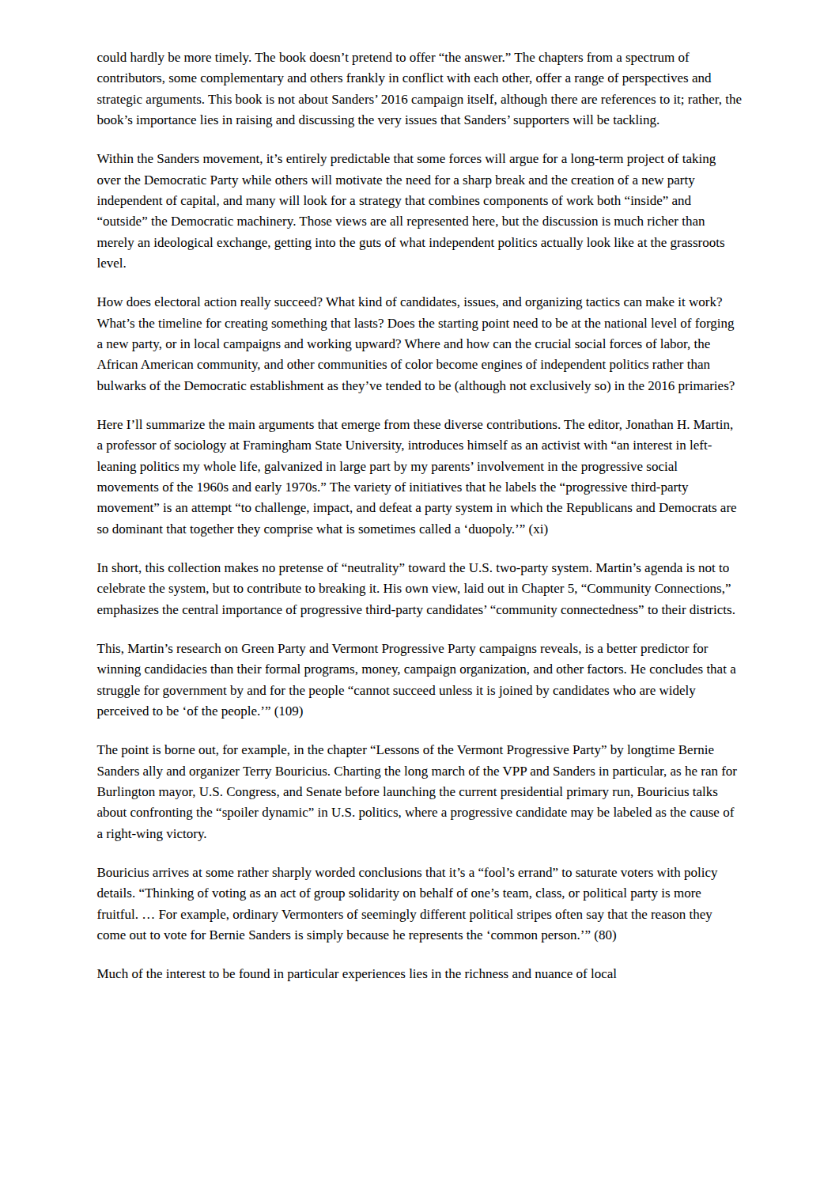could hardly be more timely. The book doesn’t pretend to offer “the answer.” The chapters from a spectrum of contributors, some complementary and others frankly in conflict with each other, offer a range of perspectives and strategic arguments. This book is not about Sanders’ 2016 campaign itself, although there are references to it; rather, the book’s importance lies in raising and discussing the very issues that Sanders’ supporters will be tackling.
Within the Sanders movement, it’s entirely predictable that some forces will argue for a long-term project of taking over the Democratic Party while others will motivate the need for a sharp break and the creation of a new party independent of capital, and many will look for a strategy that combines components of work both “inside” and “outside” the Democratic machinery. Those views are all represented here, but the discussion is much richer than merely an ideological exchange, getting into the guts of what independent politics actually look like at the grassroots level.
How does electoral action really succeed? What kind of candidates, issues, and organizing tactics can make it work? What’s the timeline for creating something that lasts? Does the starting point need to be at the national level of forging a new party, or in local campaigns and working upward? Where and how can the crucial social forces of labor, the African American community, and other communities of color become engines of independent politics rather than bulwarks of the Democratic establishment as they’ve tended to be (although not exclusively so) in the 2016 primaries?
Here I’ll summarize the main arguments that emerge from these diverse contributions. The editor, Jonathan H. Martin, a professor of sociology at Framingham State University, introduces himself as an activist with “an interest in left-leaning politics my whole life, galvanized in large part by my parents’ involvement in the progressive social movements of the 1960s and early 1970s.” The variety of initiatives that he labels the “progressive third-party movement” is an attempt “to challenge, impact, and defeat a party system in which the Republicans and Democrats are so dominant that together they comprise what is sometimes called a ‘duopoly.’” (xi)
In short, this collection makes no pretense of “neutrality” toward the U.S. two-party system. Martin’s agenda is not to celebrate the system, but to contribute to breaking it. His own view, laid out in Chapter 5, “Community Connections,” emphasizes the central importance of progressive third-party candidates’ “community connectedness” to their districts.
This, Martin’s research on Green Party and Vermont Progressive Party campaigns reveals, is a better predictor for winning candidacies than their formal programs, money, campaign organization, and other factors. He concludes that a struggle for government by and for the people “cannot succeed unless it is joined by candidates who are widely perceived to be ‘of the people.’” (109)
The point is borne out, for example, in the chapter “Lessons of the Vermont Progressive Party” by longtime Bernie Sanders ally and organizer Terry Bouricius. Charting the long march of the VPP and Sanders in particular, as he ran for Burlington mayor, U.S. Congress, and Senate before launching the current presidential primary run, Bouricius talks about confronting the “spoiler dynamic” in U.S. politics, where a progressive candidate may be labeled as the cause of a right-wing victory.
Bouricius arrives at some rather sharply worded conclusions that it’s a “fool’s errand” to saturate voters with policy details. “Thinking of voting as an act of group solidarity on behalf of one’s team, class, or political party is more fruitful. … For example, ordinary Vermonters of seemingly different political stripes often say that the reason they come out to vote for Bernie Sanders is simply because he represents the ‘common person.’” (80)
Much of the interest to be found in particular experiences lies in the richness and nuance of local